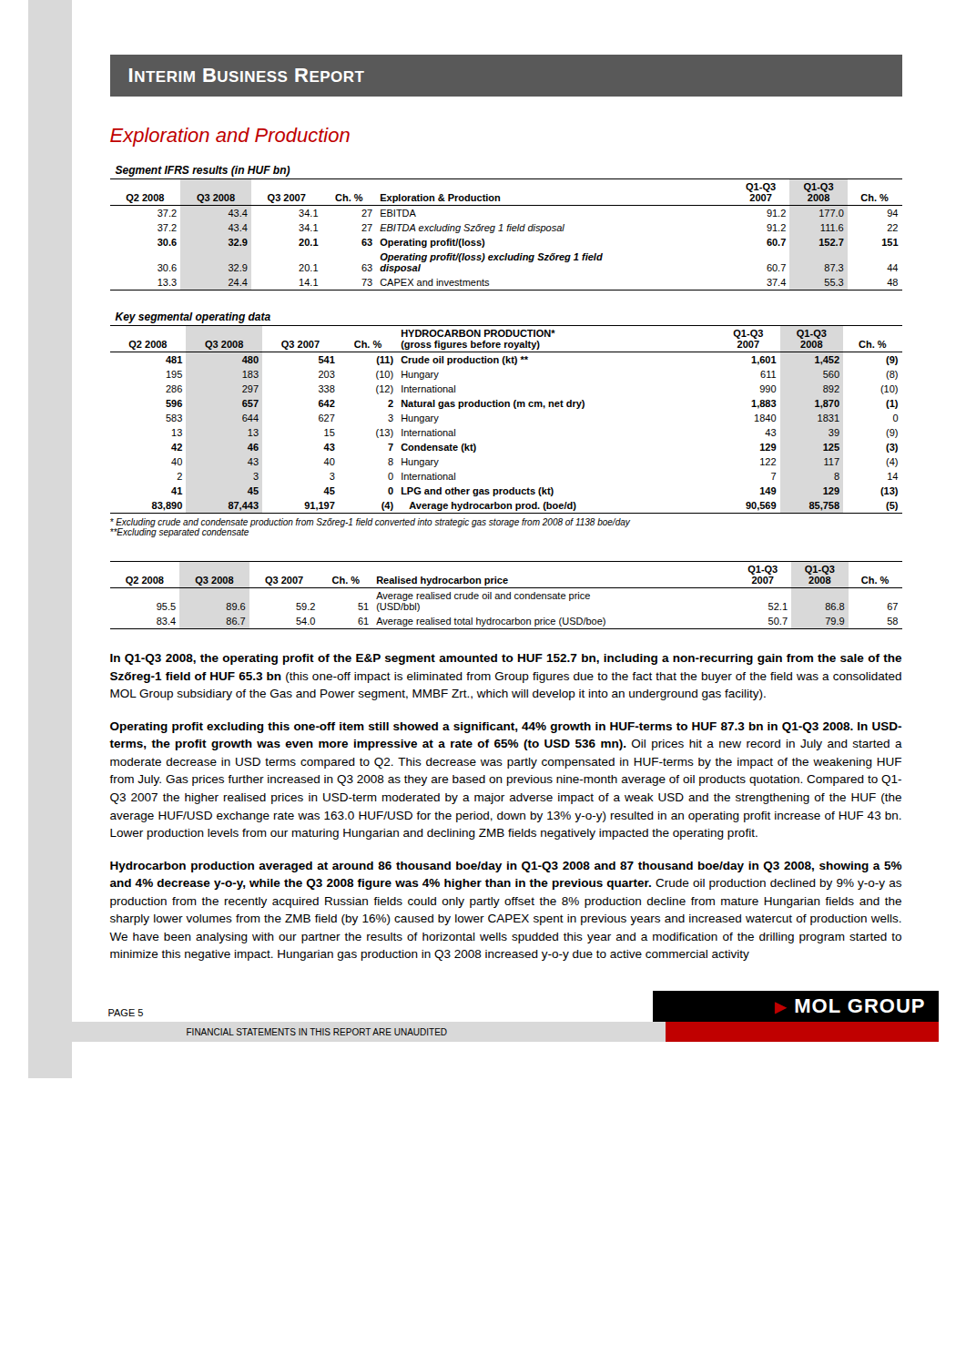INTERIM BUSINESS REPORT
Exploration and Production
Segment IFRS results (in HUF bn)
| Q2 2008 | Q3 2008 | Q3 2007 | Ch. % | Exploration & Production | Q1-Q3 2007 | Q1-Q3 2008 | Ch. % |
| --- | --- | --- | --- | --- | --- | --- | --- |
| 37.2 | 43.4 | 34.1 | 27 | EBITDA | 91.2 | 177.0 | 94 |
| 37.2 | 43.4 | 34.1 | 27 | EBITDA excluding Szőreg 1 field disposal | 91.2 | 111.6 | 22 |
| 30.6 | 32.9 | 20.1 | 63 | Operating profit/(loss) | 60.7 | 152.7 | 151 |
| 30.6 | 32.9 | 20.1 | 63 | Operating profit/(loss) excluding Szőreg 1 field disposal | 60.7 | 87.3 | 44 |
| 13.3 | 24.4 | 14.1 | 73 | CAPEX and investments | 37.4 | 55.3 | 48 |
Key segmental operating data
| Q2 2008 | Q3 2008 | Q3 2007 | Ch. % | HYDROCARBON PRODUCTION* (gross figures before royalty) | Q1-Q3 2007 | Q1-Q3 2008 | Ch. % |
| --- | --- | --- | --- | --- | --- | --- | --- |
| 481 | 480 | 541 | (11) | Crude oil production (kt) ** | 1,601 | 1,452 | (9) |
| 195 | 183 | 203 | (10) | Hungary | 611 | 560 | (8) |
| 286 | 297 | 338 | (12) | International | 990 | 892 | (10) |
| 596 | 657 | 642 | 2 | Natural gas production (m cm, net dry) | 1,883 | 1,870 | (1) |
| 583 | 644 | 627 | 3 | Hungary | 1840 | 1831 | 0 |
| 13 | 13 | 15 | (13) | International | 43 | 39 | (9) |
| 42 | 46 | 43 | 7 | Condensate (kt) | 129 | 125 | (3) |
| 40 | 43 | 40 | 8 | Hungary | 122 | 117 | (4) |
| 2 | 3 | 3 | 0 | International | 7 | 8 | 14 |
| 41 | 45 | 45 | 0 | LPG and other gas products (kt) | 149 | 129 | (13) |
| 83,890 | 87,443 | 91,197 | (4) | Average hydrocarbon prod. (boe/d) | 90,569 | 85,758 | (5) |
* Excluding crude and condensate production from Szőreg-1 field converted into strategic gas storage from 2008 of 1138 boe/day
**Excluding separated condensate
| Q2 2008 | Q3 2008 | Q3 2007 | Ch. % | Realised hydrocarbon price | Q1-Q3 2007 | Q1-Q3 2008 | Ch. % |
| --- | --- | --- | --- | --- | --- | --- | --- |
| 95.5 | 89.6 | 59.2 | 51 | Average realised crude oil and condensate price (USD/bbl) | 52.1 | 86.8 | 67 |
| 83.4 | 86.7 | 54.0 | 61 | Average realised total hydrocarbon price (USD/boe) | 50.7 | 79.9 | 58 |
In Q1-Q3 2008, the operating profit of the E&P segment amounted to HUF 152.7 bn, including a non-recurring gain from the sale of the Szőreg-1 field of HUF 65.3 bn (this one-off impact is eliminated from Group figures due to the fact that the buyer of the field was a consolidated MOL Group subsidiary of the Gas and Power segment, MMBF Zrt., which will develop it into an underground gas facility).
Operating profit excluding this one-off item still showed a significant, 44% growth in HUF-terms to HUF 87.3 bn in Q1-Q3 2008. In USD-terms, the profit growth was even more impressive at a rate of 65% (to USD 536 mn). Oil prices hit a new record in July and started a moderate decrease in USD terms compared to Q2. This decrease was partly compensated in HUF-terms by the impact of the weakening HUF from July. Gas prices further increased in Q3 2008 as they are based on previous nine-month average of oil products quotation. Compared to Q1-Q3 2007 the higher realised prices in USD-term moderated by a major adverse impact of a weak USD and the strengthening of the HUF (the average HUF/USD exchange rate was 163.0 HUF/USD for the period, down by 13% y-o-y) resulted in an operating profit increase of HUF 43 bn. Lower production levels from our maturing Hungarian and declining ZMB fields negatively impacted the operating profit.
Hydrocarbon production averaged at around 86 thousand boe/day in Q1-Q3 2008 and 87 thousand boe/day in Q3 2008, showing a 5% and 4% decrease y-o-y, while the Q3 2008 figure was 4% higher than in the previous quarter. Crude oil production declined by 9% y-o-y as production from the recently acquired Russian fields could only partly offset the 8% production decline from mature Hungarian fields and the sharply lower volumes from the ZMB field (by 16%) caused by lower CAPEX spent in previous years and increased watercut of production wells. We have been analysing with our partner the results of horizontal wells spudded this year and a modification of the drilling program started to minimize this negative impact. Hungarian gas production in Q3 2008 increased y-o-y due to active commercial activity
PAGE 5
▶ MOL GROUP
FINANCIAL STATEMENTS IN THIS REPORT ARE UNAUDITED